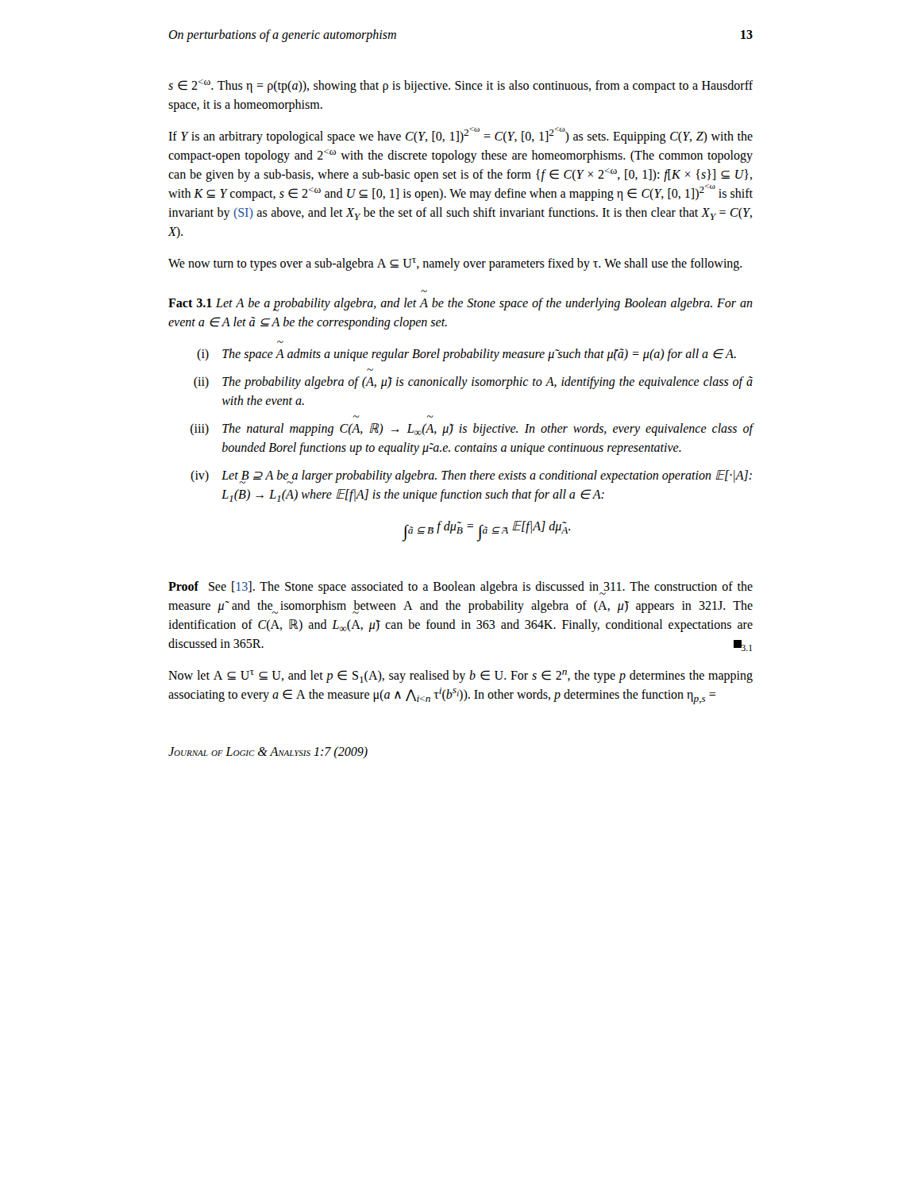On perturbations of a generic automorphism 13
s ∈ 2<ω. Thus η = ρ(tp(a)), showing that ρ is bijective. Since it is also continuous, from a compact to a Hausdorff space, it is a homeomorphism.
If Y is an arbitrary topological space we have C(Y, [0, 1])2<ω = C(Y, [0, 1]2<ω) as sets. Equipping C(Y, Z) with the compact-open topology and 2<ω with the discrete topology these are homeomorphisms. (The common topology can be given by a sub-basis, where a sub-basic open set is of the form {f ∈ C(Y × 2<ω, [0, 1]): f[K × {s}] ⊆ U}, with K ⊆ Y compact, s ∈ 2<ω and U ⊆ [0, 1] is open). We may define when a mapping η ∈ C(Y, [0, 1])2<ω is shift invariant by (SI) as above, and let XY be the set of all such shift invariant functions. It is then clear that XY = C(Y, X).
We now turn to types over a sub-algebra A ⊆ Uτ, namely over parameters fixed by τ. We shall use the following.
Fact 3.1 Let A be a probability algebra, and let ~A be the Stone space of the underlying Boolean algebra. For an event a ∈ A let ã ⊆ ~A be the corresponding clopen set.
(i) The space ~A admits a unique regular Borel probability measure μ̃ such that μ̃(ã) = μ(a) for all a ∈ A.
(ii) The probability algebra of (~A, μ̃) is canonically isomorphic to A, identifying the equivalence class of ã with the event a.
(iii) The natural mapping C(~A, ℝ) → L∞(~A, μ̃) is bijective. In other words, every equivalence class of bounded Borel functions up to equality μ̃-a.e. contains a unique continuous representative.
(iv) Let B ⊇ A be a larger probability algebra. Then there exists a conditional expectation operation 𝔼[·|A]: L1(~B) → L1(~A) where 𝔼[f|A] is the unique function such that for all a ∈ A:
∫ã ⊆ ~B f dμ̃B = ∫ã ⊆ ~A 𝔼[f|A] dμ̃A.
Proof See [13]. The Stone space associated to a Boolean algebra is discussed in 311. The construction of the measure μ̃ and the isomorphism between A and the probability algebra of (~A, μ̃) appears in 321J. The identification of C(~A, ℝ) and L∞(~A, μ̃) can be found in 363 and 364K. Finally, conditional expectations are discussed in 365R.3.1
Now let A ⊆ Uτ ⊆ U, and let p ∈ S1(A), say realised by b ∈ U. For s ∈ 2n, the type p determines the mapping associating to every a ∈ A the measure μ(a ∧ ⋀i<n τi(bsi)). In other words, p determines the function ηp,s =
Journal of Logic & Analysis 1:7 (2009)